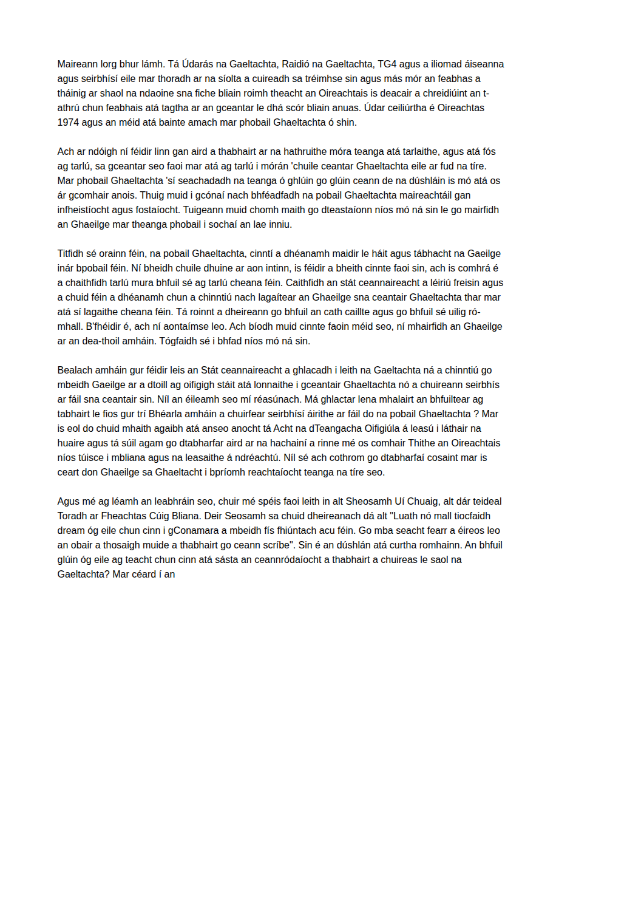Maireann lorg bhur lámh. Tá Údarás na Gaeltachta, Raidió na Gaeltachta, TG4 agus a iliomad áiseanna agus seirbhísí eile mar thoradh ar na síolta a cuireadh sa tréimhse sin agus más mór an feabhas a tháinig ar shaol na ndaoine sna fiche bliain roimh theacht an Oireachtais is deacair a chreidiúint an t-athrú chun feabhais atá tagtha ar an gceantar le dhá scór bliain anuas. Údar ceiliúrtha é Oireachtas 1974 agus an méid atá bainte amach mar phobail Ghaeltachta ó shin.
Ach ar ndóigh ní féidir linn gan aird a thabhairt ar na hathruithe móra teanga atá tarlaithe, agus atá fós ag tarlú, sa gceantar seo faoi mar atá ag tarlú i mórán 'chuile ceantar Ghaeltachta eile ar fud na tíre. Mar phobail Ghaeltachta 'sí seachadadh na teanga ó ghlúin go glúin ceann de na dúshláin is mó atá os ár gcomhair anois. Thuig muid i gcónaí nach bhféadfadh na pobail Ghaeltachta maireachtáil gan infheistíocht agus fostaíocht. Tuigeann muid chomh maith go dteastaíonn níos mó ná sin le go mairfidh an Ghaeilge mar theanga phobail i sochaí an lae inniu.
Titfidh sé orainn féin, na pobail Ghaeltachta, cinntí a dhéanamh maidir le háit agus tábhacht na Gaeilge inár bpobail féin. Ní bheidh chuile dhuine ar aon intinn, is féidir a bheith cinnte faoi sin, ach is comhrá é a chaithfidh tarlú mura bhfuil sé ag tarlú cheana féin. Caithfidh an stát ceannaireacht a léiriú freisin agus a chuid féin a dhéanamh chun a chinntiú nach lagaítear an Ghaeilge sna ceantair Ghaeltachta thar mar atá sí lagaithe cheana féin. Tá roinnt a dheireann go bhfuil an cath caillte agus go bhfuil sé uilig ró-mhall. B'fhéidir é, ach ní aontaímse leo. Ach bíodh muid cinnte faoin méid seo, ní mhairfidh an Ghaeilge ar an dea-thoil amháin. Tógfaidh sé i bhfad níos mó ná sin.
Bealach amháin gur féidir leis an Stát ceannaireacht a ghlacadh i leith na Gaeltachta ná a chinntiú go mbeidh Gaeilge ar a dtoill ag oifigigh stáit atá lonnaithe i gceantair Ghaeltachta nó a chuireann seirbhís ar fáil sna ceantair sin. Níl an éileamh seo mí réasúnach. Má ghlactar lena mhalairt an bhfuiltear ag tabhairt le fios gur trí Bhéarla amháin a chuirfear seirbhísí áirithe ar fáil do na pobail Ghaeltachta ? Mar is eol do chuid mhaith agaibh atá anseo anocht tá Acht na dTeangacha Oifigiúla á leasú i láthair na huaire agus tá súil agam go dtabharfar aird ar na hachainí a rinne mé os comhair Thithe an Oireachtais níos túisce i mbliana agus na leasaithe á ndréachtú. Níl sé ach cothrom go dtabharfaí cosaint mar is ceart don Ghaeilge sa Ghaeltacht i bpríomh reachtaíocht teanga na tíre seo.
Agus mé ag léamh an leabhráin seo, chuir mé spéis faoi leith in alt Sheosamh Uí Chuaig, alt dár teideal Toradh ar Fheachtas Cúig Bliana. Deir Seosamh sa chuid dheireanach dá alt "Luath nó mall tiocfaidh dream óg eile chun cinn i gConamara a mbeidh fís fhiúntach acu féin. Go mba seacht fearr a éireos leo an obair a thosaigh muide a thabhairt go ceann scríbe". Sin é an dúshlán atá curtha romhainn. An bhfuil glúin óg eile ag teacht chun cinn atá sásta an ceannródaíocht a thabhairt a chuireas le saol na Gaeltachta? Mar céard í an